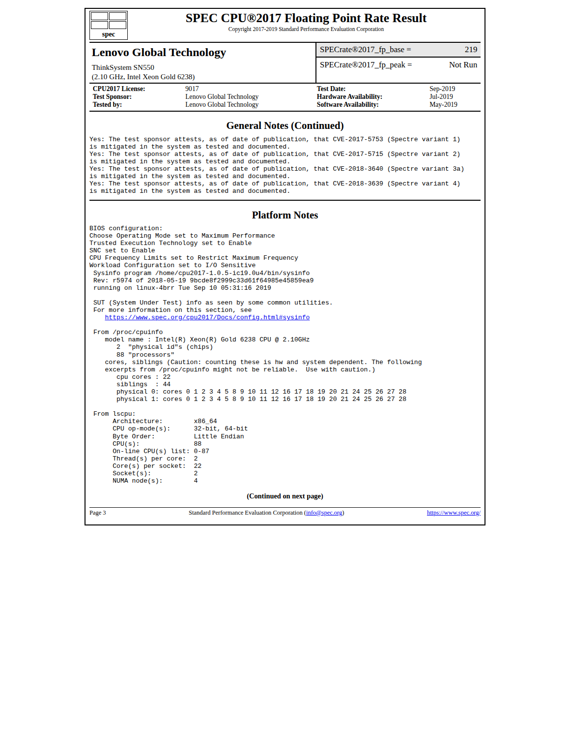spec
SPEC CPU®2017 Floating Point Rate Result
Copyright 2017-2019 Standard Performance Evaluation Corporation
Lenovo Global Technology
ThinkSystem SN550
(2.10 GHz, Intel Xeon Gold 6238)
SPECrate®2017_fp_base = 219
SPECrate®2017_fp_peak = Not Run
| CPU2017 License: | 9017 |
| Test Sponsor: | Lenovo Global Technology |
| Tested by: | Lenovo Global Technology |
| Test Date: | Sep-2019 |
| Hardware Availability: | Jul-2019 |
| Software Availability: | May-2019 |
General Notes (Continued)
Yes: The test sponsor attests, as of date of publication, that CVE-2017-5753 (Spectre variant 1)
is mitigated in the system as tested and documented.
Yes: The test sponsor attests, as of date of publication, that CVE-2017-5715 (Spectre variant 2)
is mitigated in the system as tested and documented.
Yes: The test sponsor attests, as of date of publication, that CVE-2018-3640 (Spectre variant 3a)
is mitigated in the system as tested and documented.
Yes: The test sponsor attests, as of date of publication, that CVE-2018-3639 (Spectre variant 4)
is mitigated in the system as tested and documented.
Platform Notes
BIOS configuration:
Choose Operating Mode set to Maximum Performance
Trusted Execution Technology set to Enable
SNC set to Enable
CPU Frequency Limits set to Restrict Maximum Frequency
Workload Configuration set to I/O Sensitive
 Sysinfo program /home/cpu2017-1.0.5-ic19.0u4/bin/sysinfo
 Rev: r5974 of 2018-05-19 9bcde8f2999c33d61f64985e45859ea9
 running on linux-4brr Tue Sep 10 05:31:16 2019

 SUT (System Under Test) info as seen by some common utilities.
 For more information on this section, see
    https://www.spec.org/cpu2017/Docs/config.html#sysinfo

 From /proc/cpuinfo
    model name : Intel(R) Xeon(R) Gold 6238 CPU @ 2.10GHz
       2  "physical id"s (chips)
       88 "processors"
    cores, siblings (Caution: counting these is hw and system dependent. The following
    excerpts from /proc/cpuinfo might not be reliable.  Use with caution.)
       cpu cores : 22
       siblings  : 44
       physical 0: cores 0 1 2 3 4 5 8 9 10 11 12 16 17 18 19 20 21 24 25 26 27 28
       physical 1: cores 0 1 2 3 4 5 8 9 10 11 12 16 17 18 19 20 21 24 25 26 27 28

 From lscpu:
      Architecture:        x86_64
      CPU op-mode(s):      32-bit, 64-bit
      Byte Order:          Little Endian
      CPU(s):              88
      On-line CPU(s) list: 0-87
      Thread(s) per core:  2
      Core(s) per socket:  22
      Socket(s):           2
      NUMA node(s):        4
(Continued on next page)
Page 3 Standard Performance Evaluation Corporation (info@spec.org) https://www.spec.org/